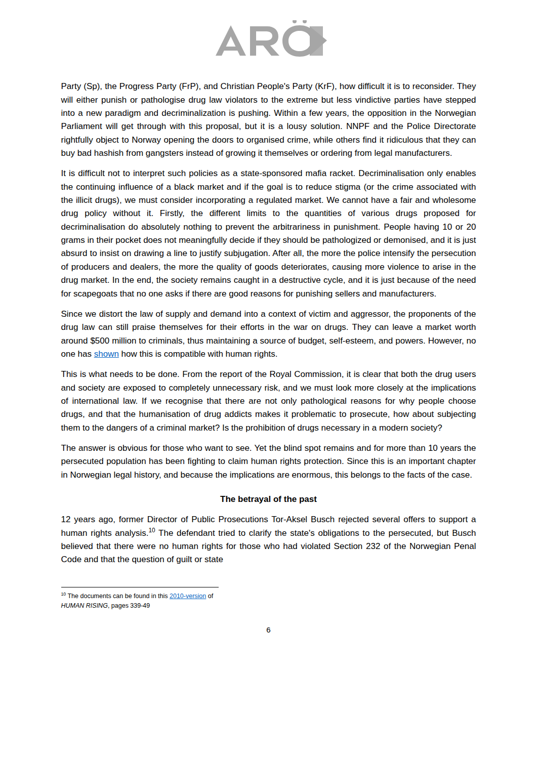Party (Sp), the Progress Party (FrP), and Christian People's Party (KrF), how difficult it is to reconsider. They will either punish or pathologise drug law violators to the extreme but less vindictive parties have stepped into a new paradigm and decriminalization is pushing. Within a few years, the opposition in the Norwegian Parliament will get through with this proposal, but it is a lousy solution. NNPF and the Police Directorate rightfully object to Norway opening the doors to organised crime, while others find it ridiculous that they can buy bad hashish from gangsters instead of growing it themselves or ordering from legal manufacturers.
It is difficult not to interpret such policies as a state-sponsored mafia racket. Decriminalisation only enables the continuing influence of a black market and if the goal is to reduce stigma (or the crime associated with the illicit drugs), we must consider incorporating a regulated market. We cannot have a fair and wholesome drug policy without it. Firstly, the different limits to the quantities of various drugs proposed for decriminalisation do absolutely nothing to prevent the arbitrariness in punishment. People having 10 or 20 grams in their pocket does not meaningfully decide if they should be pathologized or demonised, and it is just absurd to insist on drawing a line to justify subjugation. After all, the more the police intensify the persecution of producers and dealers, the more the quality of goods deteriorates, causing more violence to arise in the drug market. In the end, the society remains caught in a destructive cycle, and it is just because of the need for scapegoats that no one asks if there are good reasons for punishing sellers and manufacturers.
Since we distort the law of supply and demand into a context of victim and aggressor, the proponents of the drug law can still praise themselves for their efforts in the war on drugs. They can leave a market worth around $500 million to criminals, thus maintaining a source of budget, self-esteem, and powers. However, no one has shown how this is compatible with human rights.
This is what needs to be done. From the report of the Royal Commission, it is clear that both the drug users and society are exposed to completely unnecessary risk, and we must look more closely at the implications of international law. If we recognise that there are not only pathological reasons for why people choose drugs, and that the humanisation of drug addicts makes it problematic to prosecute, how about subjecting them to the dangers of a criminal market? Is the prohibition of drugs necessary in a modern society?
The answer is obvious for those who want to see. Yet the blind spot remains and for more than 10 years the persecuted population has been fighting to claim human rights protection. Since this is an important chapter in Norwegian legal history, and because the implications are enormous, this belongs to the facts of the case.
The betrayal of the past
12 years ago, former Director of Public Prosecutions Tor-Aksel Busch rejected several offers to support a human rights analysis.10 The defendant tried to clarify the state's obligations to the persecuted, but Busch believed that there were no human rights for those who had violated Section 232 of the Norwegian Penal Code and that the question of guilt or state
10 The documents can be found in this 2010-version of HUMAN RISING, pages 339-49
6